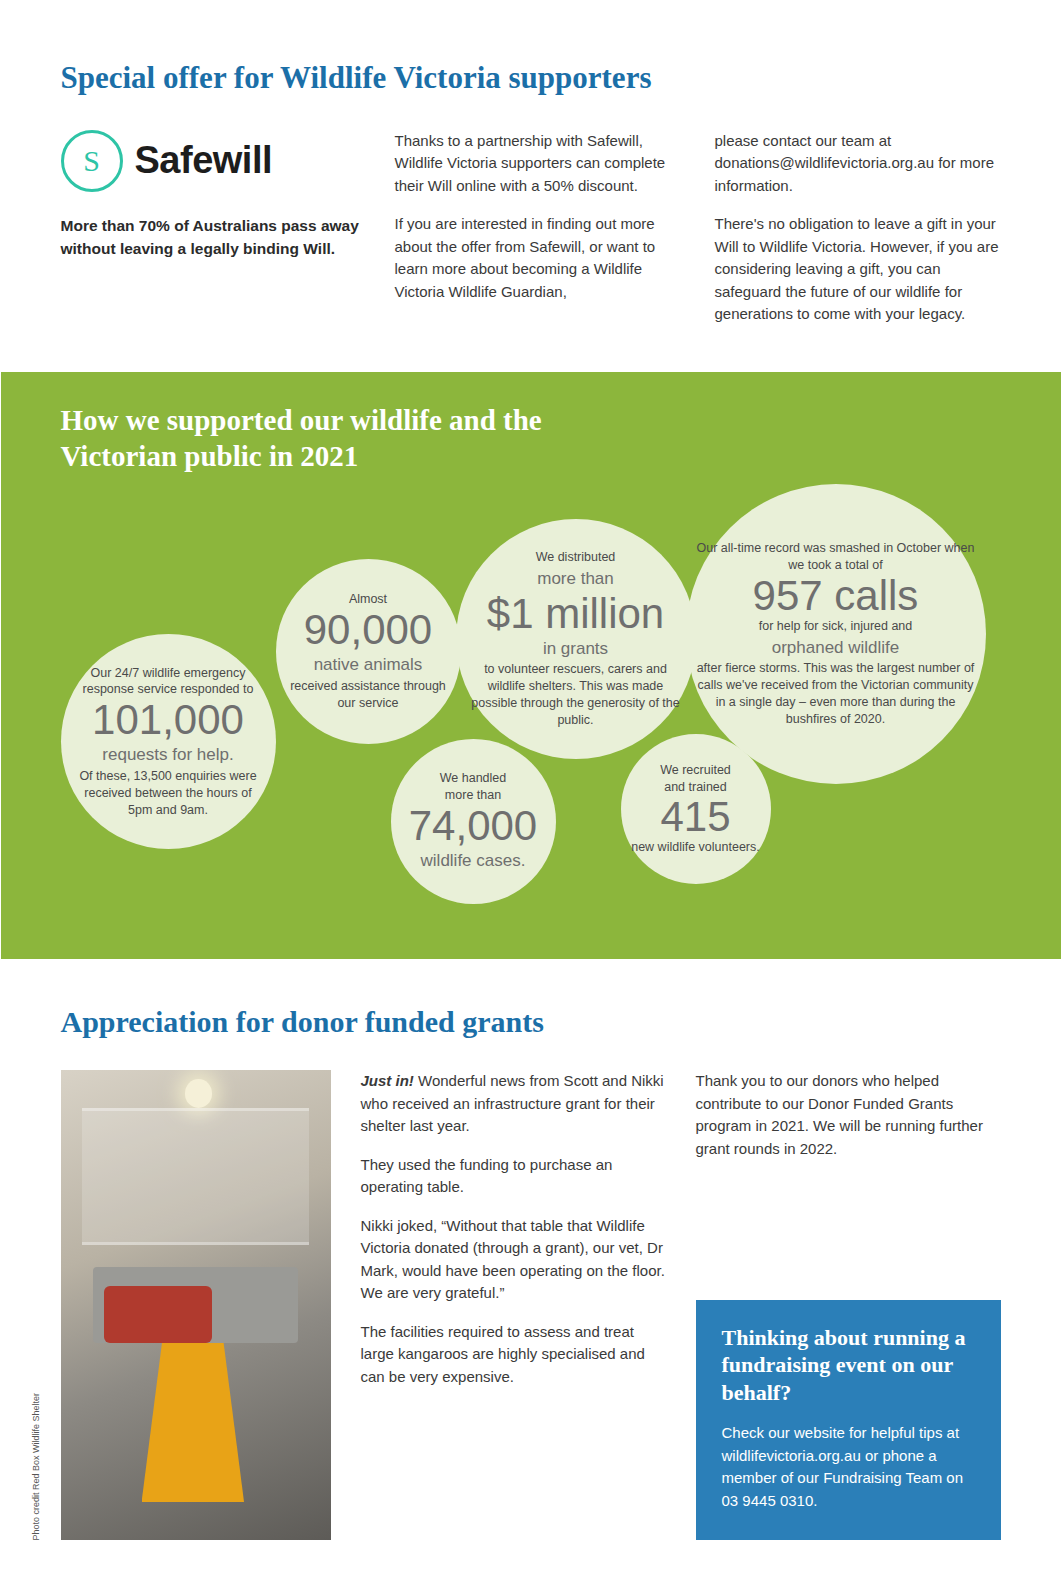Special offer for Wildlife Victoria supporters
S
Safewill
More than 70% of Australians pass away without leaving a legally binding Will.
Thanks to a partnership with Safewill, Wildlife Victoria supporters can complete their Will online with a 50% discount.
If you are interested in finding out more about the offer from Safewill, or want to learn more about becoming a Wildlife Victoria Wildlife Guardian,
please contact our team at donations@wildlifevictoria.org.au for more information.
There's no obligation to leave a gift in your Will to Wildlife Victoria. However, if you are considering leaving a gift, you can safeguard the future of our wildlife for generations to come with your legacy.
How we supported our wildlife and the
Victorian public in 2021
Our 24/7 wildlife emergency response service responded to
101,000
requests for help.
Of these, 13,500 enquiries were received between the hours of 5pm and 9am.
Almost
90,000
native animals
received assistance through our service
We distributed
more than
$1 million
in grants
to volunteer rescuers, carers and wildlife shelters. This was made possible through the generosity of the public.
Our all-time record was smashed in October when we took a total of
957 calls
for help for sick, injured and
orphaned wildlife
after fierce storms. This was the largest number of calls we've received from the Victorian community in a single day – even more than during the bushfires of 2020.
We handled
more than
74,000
wildlife cases.
We recruited
and trained
415
new wildlife volunteers.
Appreciation for donor funded grants
Photo credit Red Box Wildlife Shelter
Just in! Wonderful news from Scott and Nikki who received an infrastructure grant for their shelter last year.
They used the funding to purchase an operating table.
Nikki joked, “Without that table that Wildlife Victoria donated (through a grant), our vet, Dr Mark, would have been operating on the floor. We are very grateful.”
The facilities required to assess and treat large kangaroos are highly specialised and can be very expensive.
Thank you to our donors who helped contribute to our Donor Funded Grants program in 2021. We will be running further grant rounds in 2022.
Thinking about running a fundraising event on our behalf?
Check our website for helpful tips at wildlifevictoria.org.au or phone a member of our Fundraising Team on 03 9445 0310.